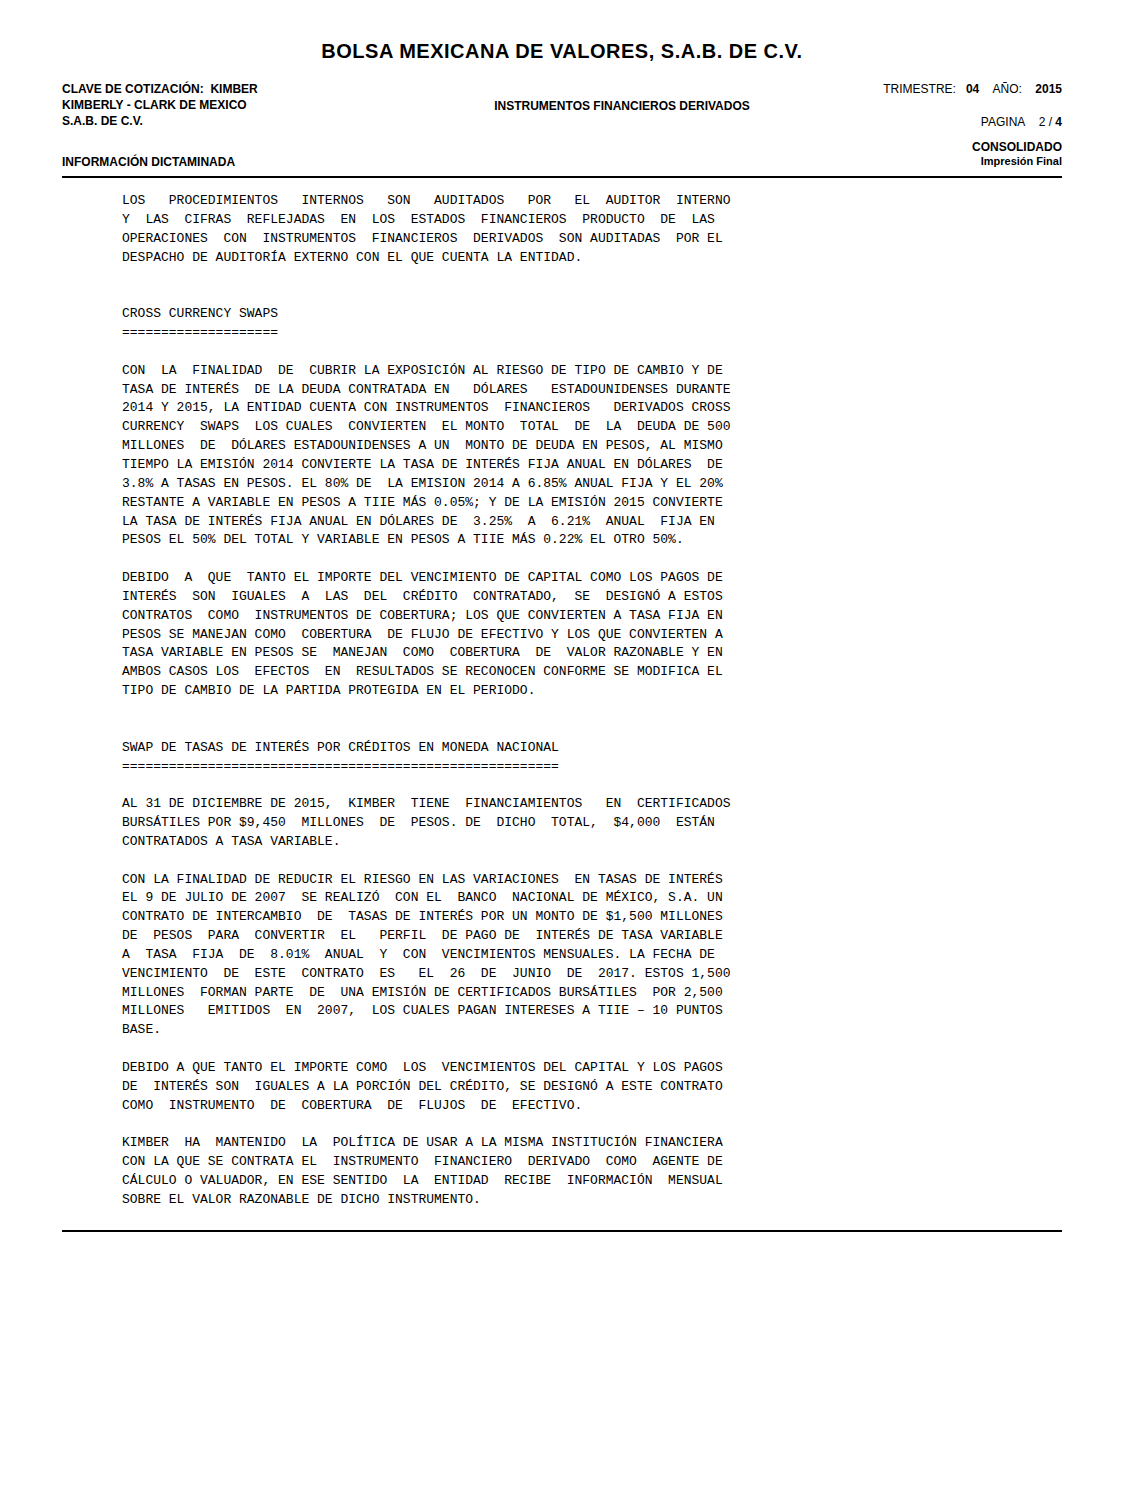BOLSA MEXICANA DE VALORES, S.A.B. DE C.V.
| CLAVE DE COTIZACIÓN: KIMBER | | TRIMESTRE: 04 AÑO: 2015 |
| KIMBERLY - CLARK DE MEXICO S.A.B. DE C.V. | INSTRUMENTOS FINANCIEROS DERIVADOS | PAGINA 2 / 4 |
CONSOLIDADO
| INFORMACIÓN DICTAMINADA | Impresión Final |
LOS   PROCEDIMIENTOS   INTERNOS   SON   AUDITADOS   POR   EL  AUDITOR  INTERNO
Y  LAS  CIFRAS  REFLEJADAS  EN  LOS  ESTADOS  FINANCIEROS  PRODUCTO  DE  LAS
OPERACIONES  CON  INSTRUMENTOS  FINANCIEROS  DERIVADOS  SON AUDITADAS  POR EL
DESPACHO DE AUDITORÍA EXTERNO CON EL QUE CUENTA LA ENTIDAD.


CROSS CURRENCY SWAPS
====================

CON  LA  FINALIDAD  DE  CUBRIR LA EXPOSICIÓN AL RIESGO DE TIPO DE CAMBIO Y DE
TASA DE INTERÉS  DE LA DEUDA CONTRATADA EN   DÓLARES   ESTADOUNIDENSES DURANTE
2014 Y 2015, LA ENTIDAD CUENTA CON INSTRUMENTOS  FINANCIEROS   DERIVADOS CROSS
CURRENCY  SWAPS  LOS CUALES  CONVIERTEN  EL MONTO  TOTAL  DE  LA  DEUDA DE 500
MILLONES  DE  DÓLARES ESTADOUNIDENSES A UN  MONTO DE DEUDA EN PESOS, AL MISMO
TIEMPO LA EMISIÓN 2014 CONVIERTE LA TASA DE INTERÉS FIJA ANUAL EN DÓLARES  DE
3.8% A TASAS EN PESOS. EL 80% DE  LA EMISION 2014 A 6.85% ANUAL FIJA Y EL 20%
RESTANTE A VARIABLE EN PESOS A TIIE MÁS 0.05%; Y DE LA EMISIÓN 2015 CONVIERTE
LA TASA DE INTERÉS FIJA ANUAL EN DÓLARES DE  3.25%  A  6.21%  ANUAL  FIJA EN
PESOS EL 50% DEL TOTAL Y VARIABLE EN PESOS A TIIE MÁS 0.22% EL OTRO 50%.

DEBIDO  A  QUE  TANTO EL IMPORTE DEL VENCIMIENTO DE CAPITAL COMO LOS PAGOS DE
INTERÉS  SON  IGUALES  A  LAS  DEL  CRÉDITO  CONTRATADO,  SE  DESIGNÓ A ESTOS
CONTRATOS  COMO  INSTRUMENTOS DE COBERTURA; LOS QUE CONVIERTEN A TASA FIJA EN
PESOS SE MANEJAN COMO  COBERTURA  DE FLUJO DE EFECTIVO Y LOS QUE CONVIERTEN A
TASA VARIABLE EN PESOS SE  MANEJAN  COMO  COBERTURA  DE  VALOR RAZONABLE Y EN
AMBOS CASOS LOS  EFECTOS  EN  RESULTADOS SE RECONOCEN CONFORME SE MODIFICA EL
TIPO DE CAMBIO DE LA PARTIDA PROTEGIDA EN EL PERIODO.


SWAP DE TASAS DE INTERÉS POR CRÉDITOS EN MONEDA NACIONAL
========================================================

AL 31 DE DICIEMBRE DE 2015,  KIMBER  TIENE  FINANCIAMIENTOS   EN  CERTIFICADOS
BURSÁTILES POR $9,450  MILLONES  DE  PESOS. DE  DICHO  TOTAL,  $4,000  ESTÁN
CONTRATADOS A TASA VARIABLE.

CON LA FINALIDAD DE REDUCIR EL RIESGO EN LAS VARIACIONES  EN TASAS DE INTERÉS
EL 9 DE JULIO DE 2007  SE REALIZÓ  CON EL  BANCO  NACIONAL DE MÉXICO, S.A. UN
CONTRATO DE INTERCAMBIO  DE  TASAS DE INTERÉS POR UN MONTO DE $1,500 MILLONES
DE  PESOS  PARA  CONVERTIR  EL   PERFIL  DE PAGO DE  INTERÉS DE TASA VARIABLE
A  TASA  FIJA  DE  8.01%  ANUAL  Y  CON  VENCIMIENTOS MENSUALES. LA FECHA DE
VENCIMIENTO  DE  ESTE  CONTRATO  ES   EL  26  DE  JUNIO  DE  2017. ESTOS 1,500
MILLONES  FORMAN PARTE  DE  UNA EMISIÓN DE CERTIFICADOS BURSÁTILES  POR 2,500
MILLONES   EMITIDOS  EN  2007,  LOS CUALES PAGAN INTERESES A TIIE – 10 PUNTOS
BASE.

DEBIDO A QUE TANTO EL IMPORTE COMO  LOS  VENCIMIENTOS DEL CAPITAL Y LOS PAGOS
DE  INTERÉS SON  IGUALES A LA PORCIÓN DEL CRÉDITO, SE DESIGNÓ A ESTE CONTRATO
COMO  INSTRUMENTO  DE  COBERTURA  DE  FLUJOS  DE  EFECTIVO.

KIMBER  HA  MANTENIDO  LA  POLÍTICA DE USAR A LA MISMA INSTITUCIÓN FINANCIERA
CON LA QUE SE CONTRATA EL  INSTRUMENTO  FINANCIERO  DERIVADO  COMO  AGENTE DE
CÁLCULO O VALUADOR, EN ESE SENTIDO  LA  ENTIDAD  RECIBE  INFORMACIÓN  MENSUAL
SOBRE EL VALOR RAZONABLE DE DICHO INSTRUMENTO.